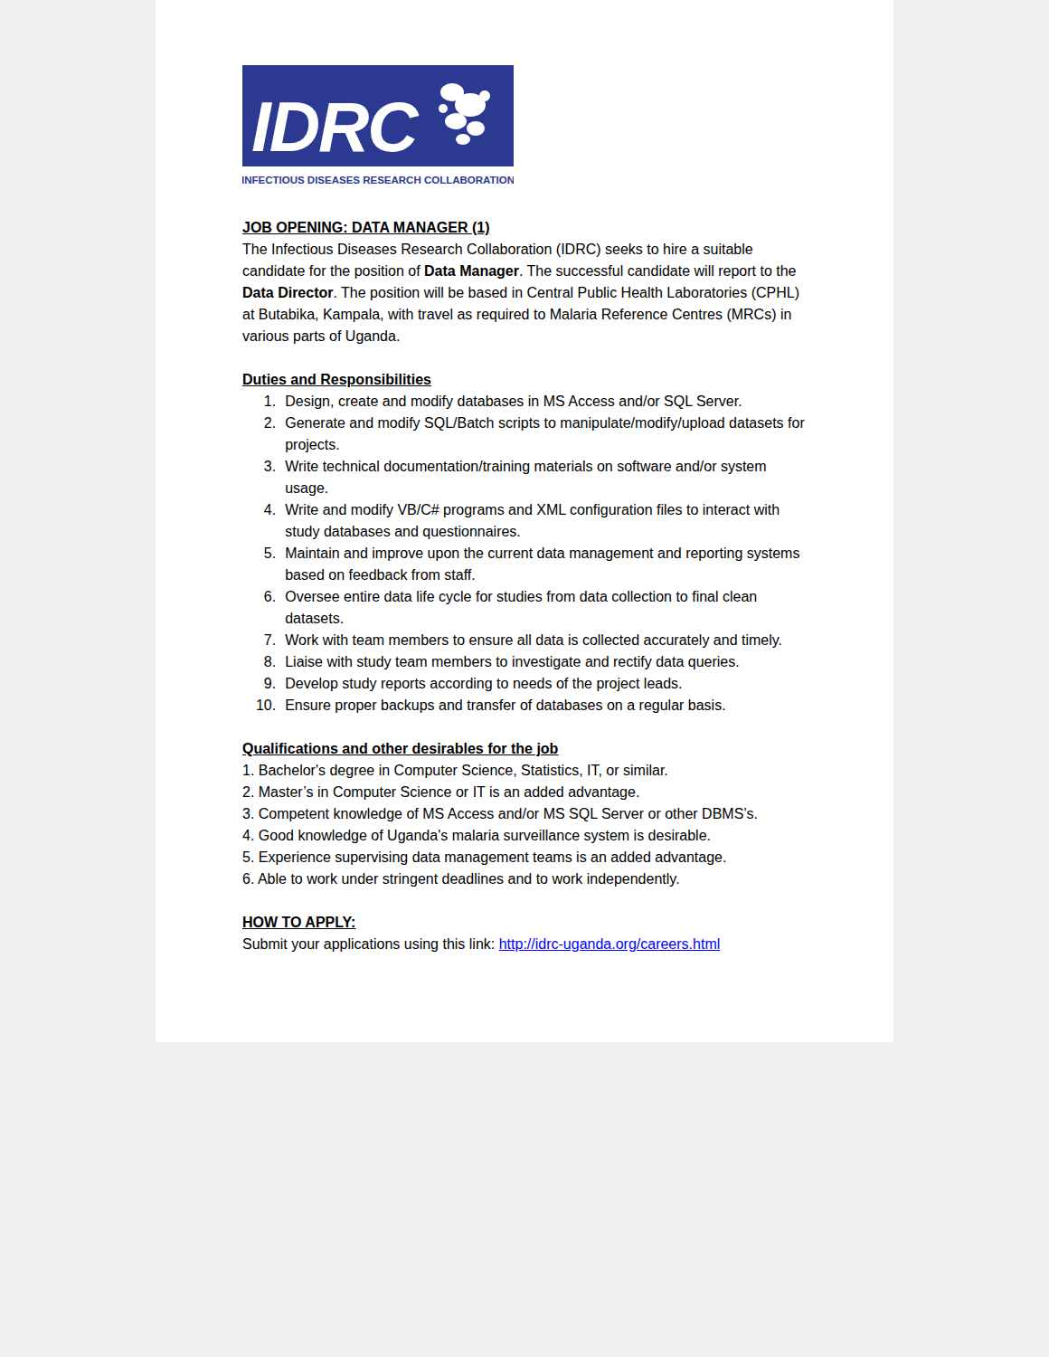IDRC INFECTIOUS DISEASES RESEARCH COLLABORATION
JOB OPENING: DATA MANAGER (1)
The Infectious Diseases Research Collaboration (IDRC) seeks to hire a suitable candidate for the position of Data Manager. The successful candidate will report to the Data Director. The position will be based in Central Public Health Laboratories (CPHL) at Butabika, Kampala, with travel as required to Malaria Reference Centres (MRCs) in various parts of Uganda.
Duties and Responsibilities
Design, create and modify databases in MS Access and/or SQL Server.
Generate and modify SQL/Batch scripts to manipulate/modify/upload datasets for projects.
Write technical documentation/training materials on software and/or system usage.
Write and modify VB/C# programs and XML configuration files to interact with study databases and questionnaires.
Maintain and improve upon the current data management and reporting systems based on feedback from staff.
Oversee entire data life cycle for studies from data collection to final clean datasets.
Work with team members to ensure all data is collected accurately and timely.
Liaise with study team members to investigate and rectify data queries.
Develop study reports according to needs of the project leads.
Ensure proper backups and transfer of databases on a regular basis.
Qualifications and other desirables for the job
1. Bachelor's degree in Computer Science, Statistics, IT, or similar.
2. Master’s in Computer Science or IT is an added advantage.
3. Competent knowledge of MS Access and/or MS SQL Server or other DBMS’s.
4. Good knowledge of Uganda's malaria surveillance system is desirable.
5. Experience supervising data management teams is an added advantage.
6. Able to work under stringent deadlines and to work independently.
HOW TO APPLY:
Submit your applications using this link: http://idrc-uganda.org/careers.html